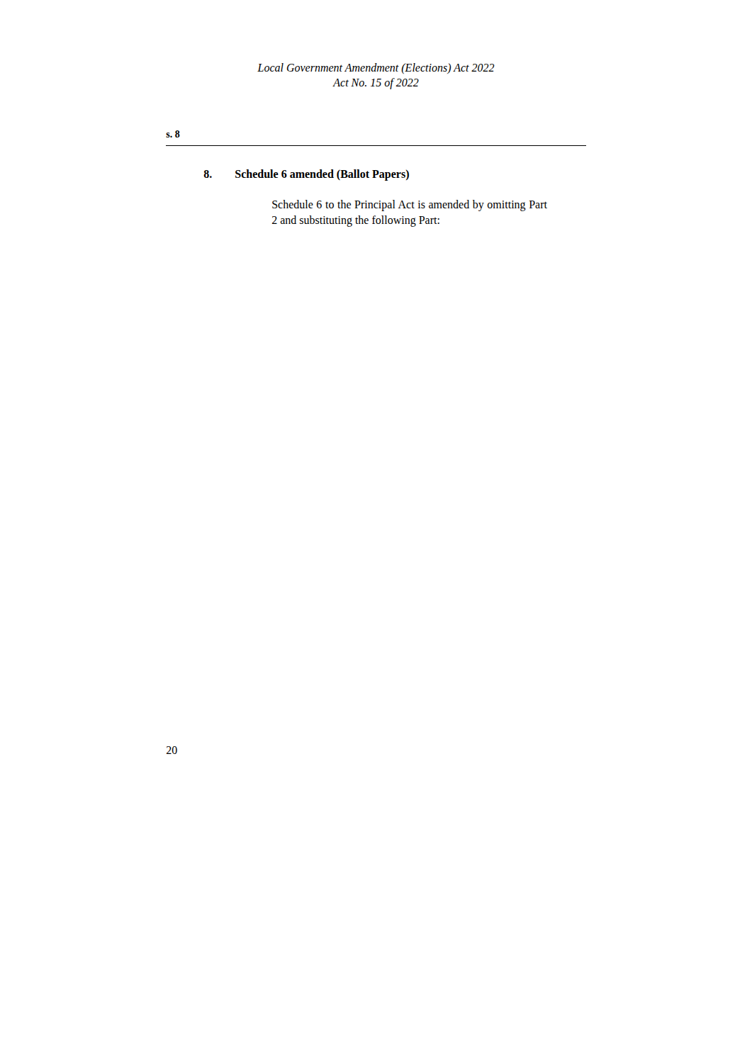Local Government Amendment (Elections) Act 2022 Act No. 15 of 2022
s. 8
8. Schedule 6 amended (Ballot Papers)
Schedule 6 to the Principal Act is amended by omitting Part 2 and substituting the following Part:
20